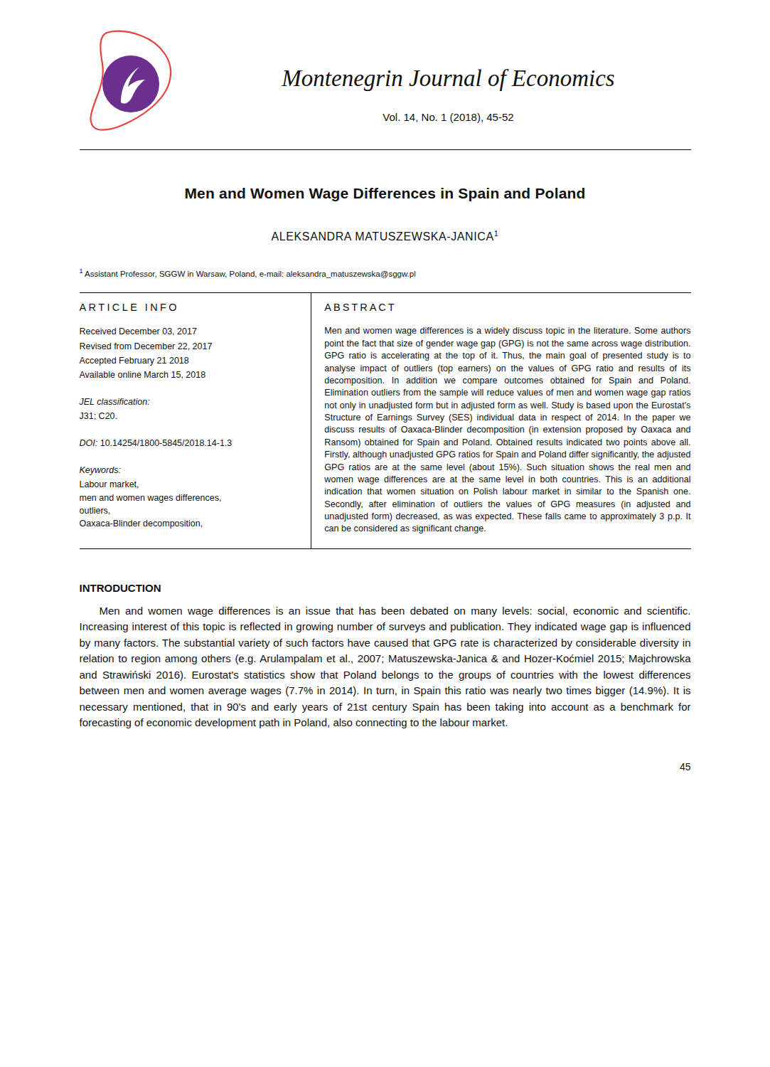Montenegrin Journal of Economics
Vol. 14, No. 1 (2018), 45-52
Men and Women Wage Differences in Spain and Poland
ALEKSANDRA MATUSZEWSKA-JANICA1
1 Assistant Professor, SGGW in Warsaw, Poland, e-mail: aleksandra_matuszewska@sggw.pl
ARTICLE INFO
Received December 03, 2017
Revised from December 22, 2017
Accepted February 21 2018
Available online March 15, 2018
JEL classification:
J31; C20.
DOI: 10.14254/1800-5845/2018.14-1.3
Keywords:
Labour market,
men and women wages differences,
outliers,
Oaxaca-Blinder decomposition,
ABSTRACT
Men and women wage differences is a widely discuss topic in the literature. Some authors point the fact that size of gender wage gap (GPG) is not the same across wage distribution. GPG ratio is accelerating at the top of it. Thus, the main goal of presented study is to analyse impact of outliers (top earners) on the values of GPG ratio and results of its decomposition. In addition we compare outcomes obtained for Spain and Poland. Elimination outliers from the sample will reduce values of men and women wage gap ratios not only in unadjusted form but in adjusted form as well. Study is based upon the Eurostat's Structure of Earnings Survey (SES) individual data in respect of 2014. In the paper we discuss results of Oaxaca-Blinder decomposition (in extension proposed by Oaxaca and Ransom) obtained for Spain and Poland. Obtained results indicated two points above all. Firstly, although unadjusted GPG ratios for Spain and Poland differ significantly, the adjusted GPG ratios are at the same level (about 15%). Such situation shows the real men and women wage differences are at the same level in both countries. This is an additional indication that women situation on Polish labour market in similar to the Spanish one. Secondly, after elimination of outliers the values of GPG measures (in adjusted and unadjusted form) decreased, as was expected. These falls came to approximately 3 p.p. It can be considered as significant change.
INTRODUCTION
Men and women wage differences is an issue that has been debated on many levels: social, economic and scientific. Increasing interest of this topic is reflected in growing number of surveys and publication. They indicated wage gap is influenced by many factors. The substantial variety of such factors have caused that GPG rate is characterized by considerable diversity in relation to region among others (e.g. Arulampalam et al., 2007; Matuszewska-Janica & and Hozer-Koćmiel 2015; Majchrowska and Strawiński 2016). Eurostat's statistics show that Poland belongs to the groups of countries with the lowest differences between men and women average wages (7.7% in 2014). In turn, in Spain this ratio was nearly two times bigger (14.9%). It is necessary mentioned, that in 90's and early years of 21st century Spain has been taking into account as a benchmark for forecasting of economic development path in Poland, also connecting to the labour market.
45